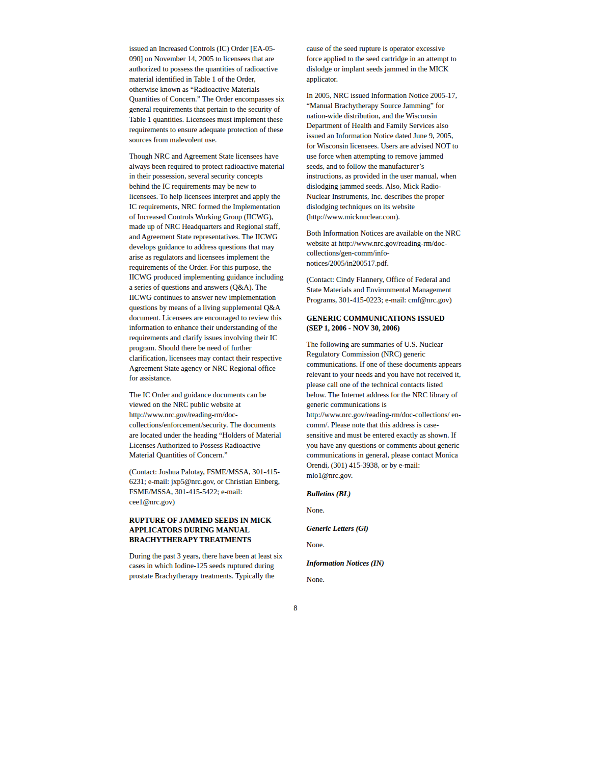issued an Increased Controls (IC) Order [EA-05-090] on November 14, 2005 to licensees that are authorized to possess the quantities of radioactive material identified in Table 1 of the Order, otherwise known as “Radioactive Materials Quantities of Concern.” The Order encompasses six general requirements that pertain to the security of Table 1 quantities. Licensees must implement these requirements to ensure adequate protection of these sources from malevolent use.
Though NRC and Agreement State licensees have always been required to protect radioactive material in their possession, several security concepts behind the IC requirements may be new to licensees. To help licensees interpret and apply the IC requirements, NRC formed the Implementation of Increased Controls Working Group (IICWG), made up of NRC Headquarters and Regional staff, and Agreement State representatives. The IICWG develops guidance to address questions that may arise as regulators and licensees implement the requirements of the Order. For this purpose, the IICWG produced implementing guidance including a series of questions and answers (Q&A). The IICWG continues to answer new implementation questions by means of a living supplemental Q&A document. Licensees are encouraged to review this information to enhance their understanding of the requirements and clarify issues involving their IC program. Should there be need of further clarification, licensees may contact their respective Agreement State agency or NRC Regional office for assistance.
The IC Order and guidance documents can be viewed on the NRC public website at http://www.nrc.gov/reading-rm/doc-collections/enforcement/security. The documents are located under the heading “Holders of Material Licenses Authorized to Possess Radioactive Material Quantities of Concern.”
(Contact: Joshua Palotay, FSME/MSSA, 301-415-6231; e-mail: jxp5@nrc.gov, or Christian Einberg, FSME/MSSA, 301-415-5422; e-mail: cee1@nrc.gov)
Rupture of Jammed Seeds in Mick Applicators During Manual Brachytherapy Treatments
During the past 3 years, there have been at least six cases in which Iodine-125 seeds ruptured during prostate Brachytherapy treatments. Typically the cause of the seed rupture is operator excessive force applied to the seed cartridge in an attempt to dislodge or implant seeds jammed in the MICK applicator.
In 2005, NRC issued Information Notice 2005-17, “Manual Brachytherapy Source Jamming” for nation-wide distribution, and the Wisconsin Department of Health and Family Services also issued an Information Notice dated June 9, 2005, for Wisconsin licensees. Users are advised NOT to use force when attempting to remove jammed seeds, and to follow the manufacturer’s instructions, as provided in the user manual, when dislodging jammed seeds. Also, Mick Radio-Nuclear Instruments, Inc. describes the proper dislodging techniques on its website (http://www.micknuclear.com).
Both Information Notices are available on the NRC website at http://www.nrc.gov/reading-rm/doc-collections/gen-comm/info-notices/2005/in200517.pdf.
(Contact: Cindy Flannery, Office of Federal and State Materials and Environmental Management Programs, 301-415-0223; e-mail: cmf@nrc.gov)
Generic Communications Issued (Sep 1, 2006 - Nov 30, 2006)
The following are summaries of U.S. Nuclear Regulatory Commission (NRC) generic communications. If one of these documents appears relevant to your needs and you have not received it, please call one of the technical contacts listed below. The Internet address for the NRC library of generic communications is http://www.nrc.gov/reading-rm/doc-collections/ en-comm/. Please note that this address is case-sensitive and must be entered exactly as shown. If you have any questions or comments about generic communications in general, please contact Monica Orendi, (301) 415-3938, or by e-mail: mlo1@nrc.gov.
Bulletins (BL)
None.
Generic Letters (Gl)
None.
Information Notices (IN)
None.
8